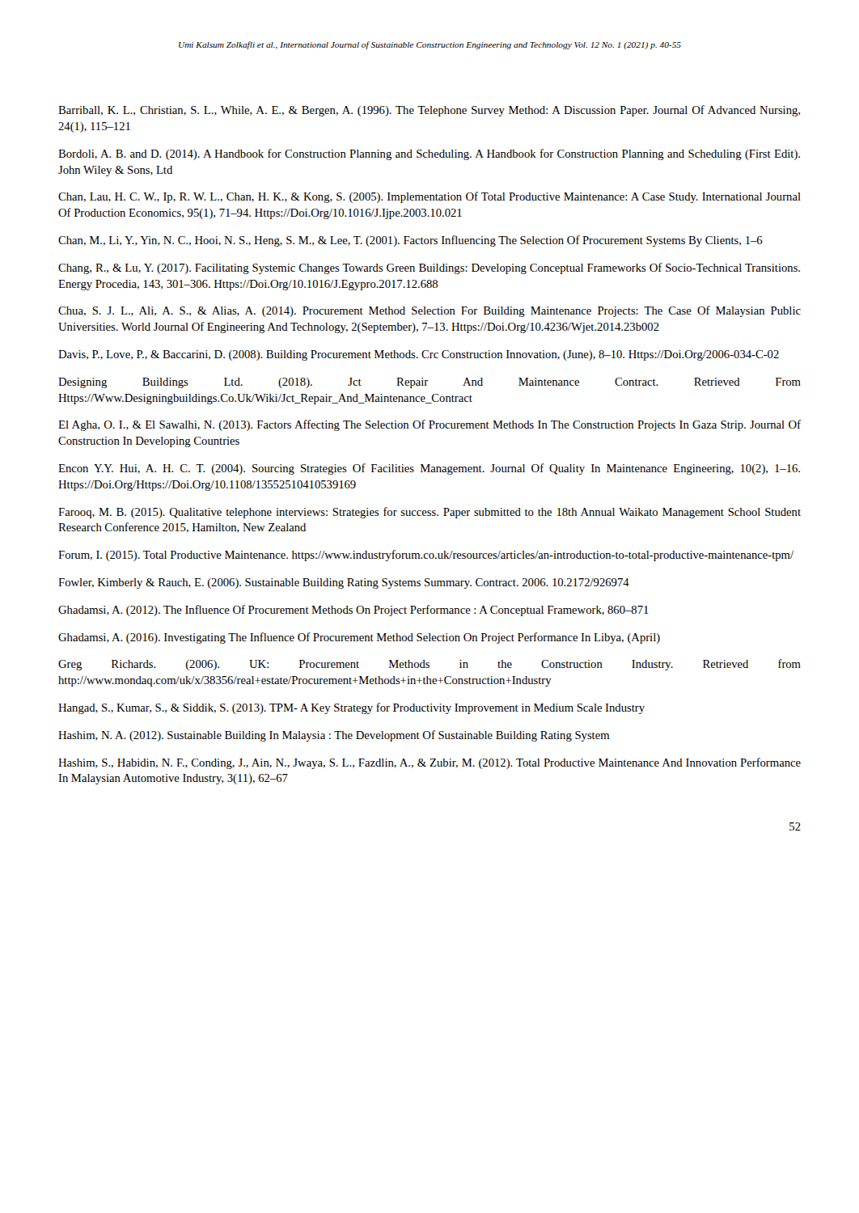Umi Kalsum Zolkafli et al., International Journal of Sustainable Construction Engineering and Technology Vol. 12 No. 1 (2021) p. 40-55
Barriball, K. L., Christian, S. L., While, A. E., & Bergen, A. (1996). The Telephone Survey Method: A Discussion Paper. Journal Of Advanced Nursing, 24(1), 115–121
Bordoli, A. B. and D. (2014). A Handbook for Construction Planning and Scheduling. A Handbook for Construction Planning and Scheduling (First Edit). John Wiley & Sons, Ltd
Chan, Lau, H. C. W., Ip, R. W. L., Chan, H. K., & Kong, S. (2005). Implementation Of Total Productive Maintenance: A Case Study. International Journal Of Production Economics, 95(1), 71–94. Https://Doi.Org/10.1016/J.Ijpe.2003.10.021
Chan, M., Li, Y., Yin, N. C., Hooi, N. S., Heng, S. M., & Lee, T. (2001). Factors Influencing The Selection Of Procurement Systems By Clients, 1–6
Chang, R., & Lu, Y. (2017). Facilitating Systemic Changes Towards Green Buildings: Developing Conceptual Frameworks Of Socio-Technical Transitions. Energy Procedia, 143, 301–306. Https://Doi.Org/10.1016/J.Egypro.2017.12.688
Chua, S. J. L., Ali, A. S., & Alias, A. (2014). Procurement Method Selection For Building Maintenance Projects: The Case Of Malaysian Public Universities. World Journal Of Engineering And Technology, 2(September), 7–13. Https://Doi.Org/10.4236/Wjet.2014.23b002
Davis, P., Love, P., & Baccarini, D. (2008). Building Procurement Methods. Crc Construction Innovation, (June), 8–10. Https://Doi.Org/2006-034-C-02
Designing Buildings Ltd. (2018). Jct Repair And Maintenance Contract. Retrieved From Https://Www.Designingbuildings.Co.Uk/Wiki/Jct_Repair_And_Maintenance_Contract
El Agha, O. I., & El Sawalhi, N. (2013). Factors Affecting The Selection Of Procurement Methods In The Construction Projects In Gaza Strip. Journal Of Construction In Developing Countries
Encon Y.Y. Hui, A. H. C. T. (2004). Sourcing Strategies Of Facilities Management. Journal Of Quality In Maintenance Engineering, 10(2), 1–16. Https://Doi.Org/Https://Doi.Org/10.1108/13552510410539169
Farooq, M. B. (2015). Qualitative telephone interviews: Strategies for success. Paper submitted to the 18th Annual Waikato Management School Student Research Conference 2015, Hamilton, New Zealand
Forum, I. (2015). Total Productive Maintenance. https://www.industryforum.co.uk/resources/articles/an-introduction-to-total-productive-maintenance-tpm/
Fowler, Kimberly & Rauch, E. (2006). Sustainable Building Rating Systems Summary. Contract. 2006. 10.2172/926974
Ghadamsi, A. (2012). The Influence Of Procurement Methods On Project Performance : A Conceptual Framework, 860–871
Ghadamsi, A. (2016). Investigating The Influence Of Procurement Method Selection On Project Performance In Libya, (April)
Greg Richards. (2006). UK: Procurement Methods in the Construction Industry. Retrieved from http://www.mondaq.com/uk/x/38356/real+estate/Procurement+Methods+in+the+Construction+Industry
Hangad, S., Kumar, S., & Siddik, S. (2013). TPM- A Key Strategy for Productivity Improvement in Medium Scale Industry
Hashim, N. A. (2012). Sustainable Building In Malaysia : The Development Of Sustainable Building Rating System
Hashim, S., Habidin, N. F., Conding, J., Ain, N., Jwaya, S. L., Fazdlin, A., & Zubir, M. (2012). Total Productive Maintenance And Innovation Performance In Malaysian Automotive Industry, 3(11), 62–67
52